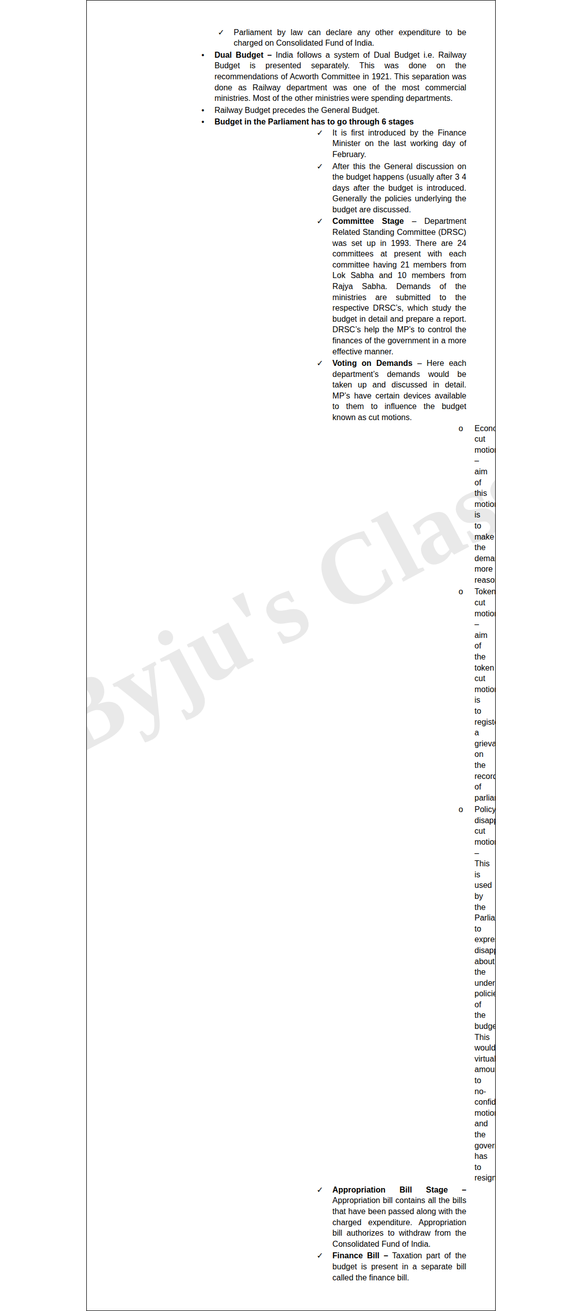Byju's Class
✓Parliament by law can declare any other expenditure to be charged on Consolidated Fund of India.
•Dual Budget – India follows a system of Dual Budget i.e. Railway Budget is presented separately. This was done on the recommendations of Acworth Committee in 1921. This separation was done as Railway department was one of the most commercial ministries. Most of the other ministries were spending departments.
•Railway Budget precedes the General Budget.
•Budget in the Parliament has to go through 6 stages
✓It is first introduced by the Finance Minister on the last working day of February.
✓After this the General discussion on the budget happens (usually after 3 4 days after the budget is introduced. Generally the policies underlying the budget are discussed.
✓Committee Stage – Department Related Standing Committee (DRSC) was set up in 1993. There are 24 committees at present with each committee having 21 members from Lok Sabha and 10 members from Rajya Sabha. Demands of the ministries are submitted to the respective DRSC’s, which study the budget in detail and prepare a report. DRSC’s help the MP’s to control the finances of the government in a more effective manner.
✓Voting on Demands – Here each department’s demands would be taken up and discussed in detail. MP’s have certain devices available to them to influence the budget known as cut motions.
o Economy cut motion – aim of this motion is to make the demands more reasonable.
o Token cut motion – aim of the token cut motion is to register a grievance on the records of parliament.
o Policy disapproval cut motion – This is used by the Parliament to express disapproval about the underlying policies of the budget. This would virtually amount to no-confidence motion and the government has to resign.
✓Appropriation Bill Stage – Appropriation bill contains all the bills that have been passed along with the charged expenditure. Appropriation bill authorizes to withdraw from the Consolidated Fund of India.
✓Finance Bill – Taxation part of the budget is present in a separate bill called the finance bill.